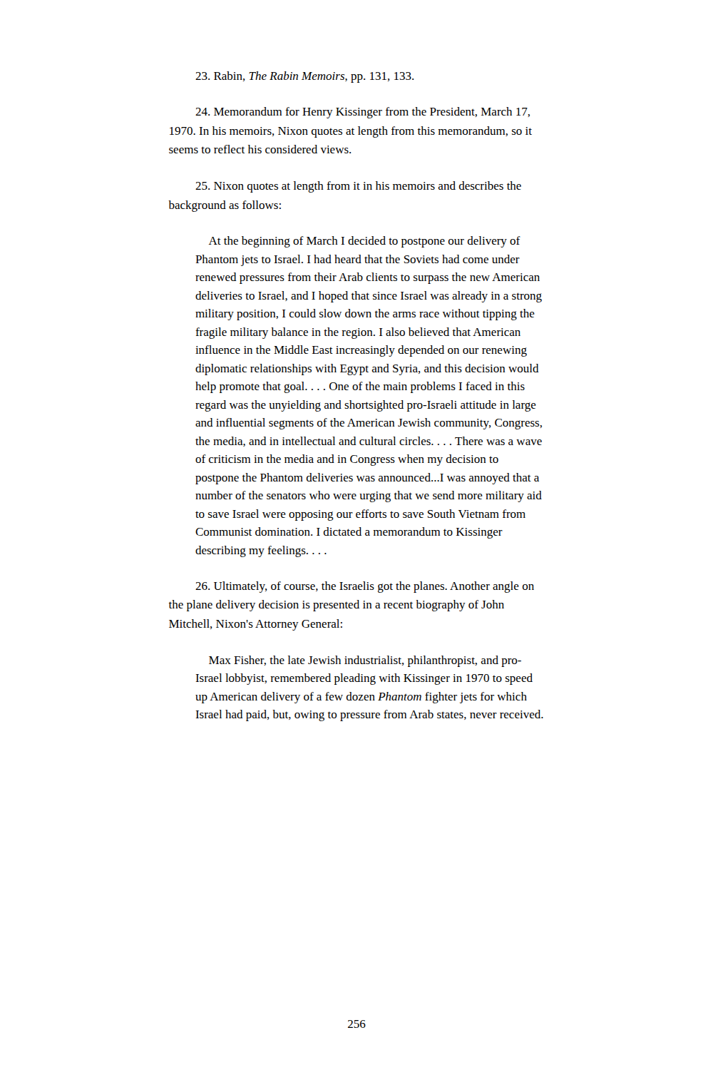23. Rabin, The Rabin Memoirs, pp. 131, 133.
24. Memorandum for Henry Kissinger from the President, March 17, 1970. In his memoirs, Nixon quotes at length from this memorandum, so it seems to reflect his considered views.
25. Nixon quotes at length from it in his memoirs and describes the background as follows:
At the beginning of March I decided to postpone our delivery of Phantom jets to Israel. I had heard that the Soviets had come under renewed pressures from their Arab clients to surpass the new American deliveries to Israel, and I hoped that since Israel was already in a strong military position, I could slow down the arms race without tipping the fragile military balance in the region. I also believed that American influence in the Middle East increasingly depended on our renewing diplomatic relationships with Egypt and Syria, and this decision would help promote that goal. . . . One of the main problems I faced in this regard was the unyielding and shortsighted pro-Israeli attitude in large and influential segments of the American Jewish community, Congress, the media, and in intellectual and cultural circles. . . . There was a wave of criticism in the media and in Congress when my decision to postpone the Phantom deliveries was announced...I was annoyed that a number of the senators who were urging that we send more military aid to save Israel were opposing our efforts to save South Vietnam from Communist domination. I dictated a memorandum to Kissinger describing my feelings. . . .
26. Ultimately, of course, the Israelis got the planes. Another angle on the plane delivery decision is presented in a recent biography of John Mitchell, Nixon's Attorney General:
Max Fisher, the late Jewish industrialist, philanthropist, and pro-Israel lobbyist, remembered pleading with Kissinger in 1970 to speed up American delivery of a few dozen Phantom fighter jets for which Israel had paid, but, owing to pressure from Arab states, never received.
256